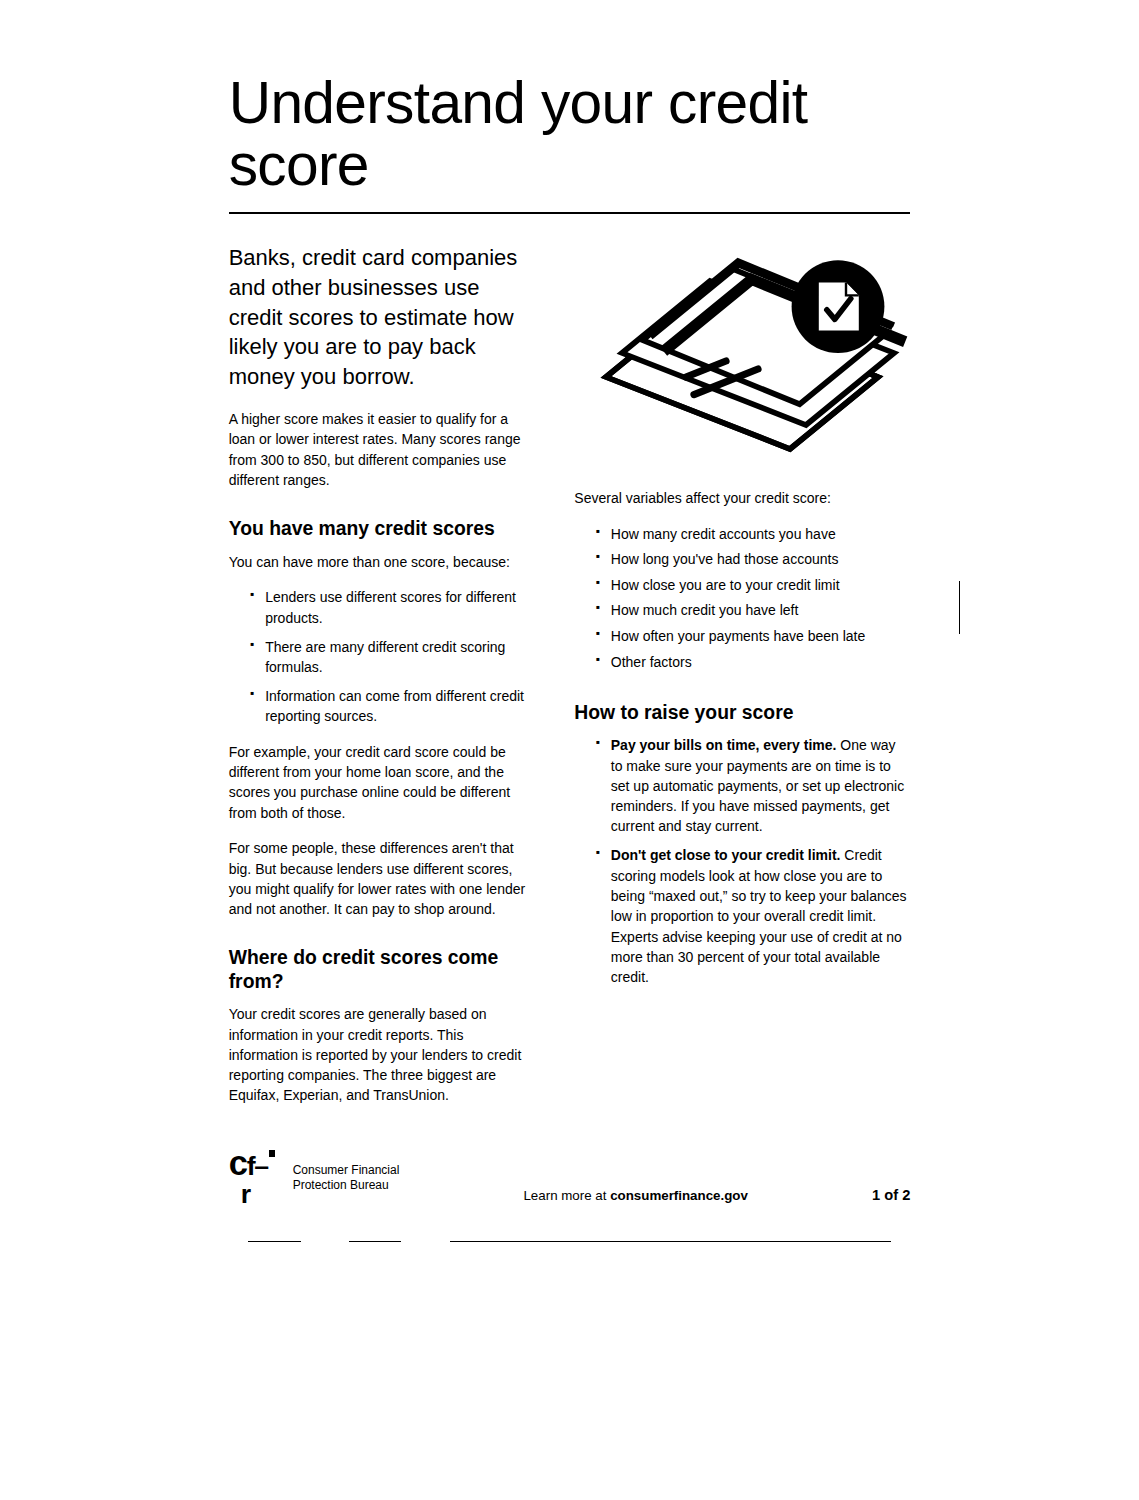Understand your credit score
Banks, credit card companies and other businesses use credit scores to estimate how likely you are to pay back money you borrow.
A higher score makes it easier to qualify for a loan or lower interest rates. Many scores range from 300 to 850, but different companies use different ranges.
You have many credit scores
You can have more than one score, because:
Lenders use different scores for different products.
There are many different credit scoring formulas.
Information can come from different credit reporting sources.
For example, your credit card score could be different from your home loan score, and the scores you purchase online could be different from both of those.
For some people, these differences aren't that big. But because lenders use different scores, you might qualify for lower rates with one lender and not another. It can pay to shop around.
Where do credit scores come from?
Your credit scores are generally based on information in your credit reports. This information is reported by your lenders to credit reporting companies. The three biggest are Equifax, Experian, and TransUnion.
Several variables affect your credit score:
How many credit accounts you have
How long you've had those accounts
How close you are to your credit limit
How much credit you have left
How often your payments have been late
Other factors
How to raise your score
Pay your bills on time, every time. One way to make sure your payments are on time is to set up automatic payments, or set up electronic reminders. If you have missed payments, get current and stay current.
Don't get close to your credit limit. Credit scoring models look at how close you are to being “maxed out,” so try to keep your balances low in proportion to your overall credit limit. Experts advise keeping your use of credit at no more than 30 percent of your total available credit.
cf–
r
Consumer Financial
Protection Bureau
Learn more at consumerfinance.gov
1 of 2